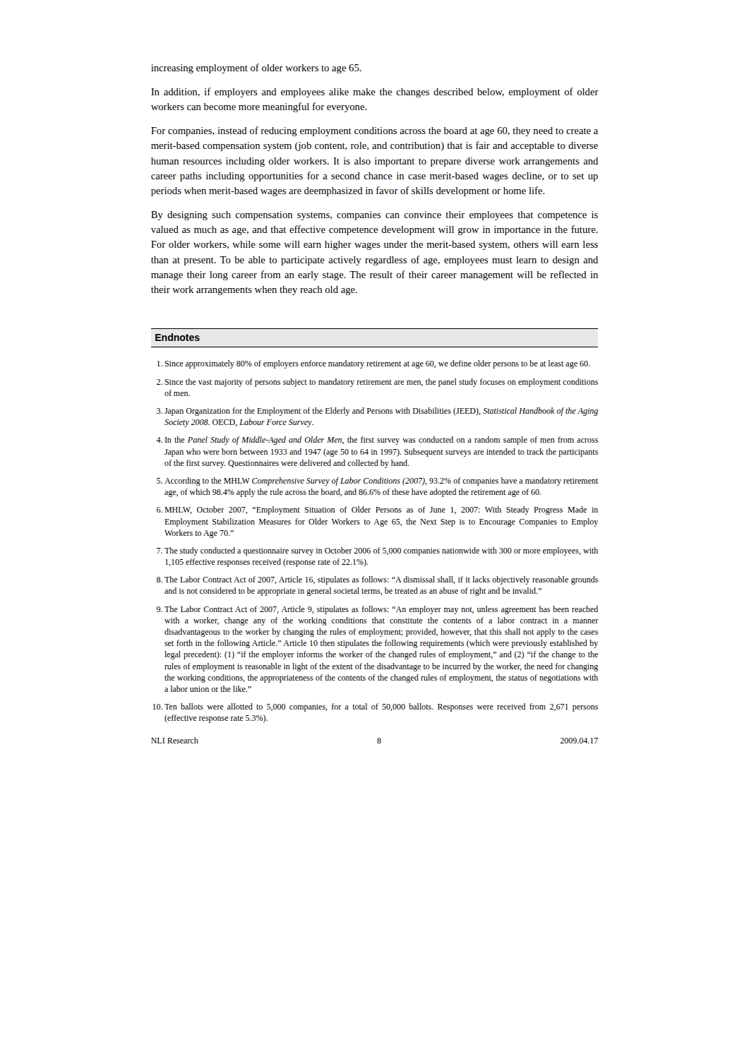increasing employment of older workers to age 65.
In addition, if employers and employees alike make the changes described below, employment of older workers can become more meaningful for everyone.
For companies, instead of reducing employment conditions across the board at age 60, they need to create a merit-based compensation system (job content, role, and contribution) that is fair and acceptable to diverse human resources including older workers. It is also important to prepare diverse work arrangements and career paths including opportunities for a second chance in case merit-based wages decline, or to set up periods when merit-based wages are deemphasized in favor of skills development or home life.
By designing such compensation systems, companies can convince their employees that competence is valued as much as age, and that effective competence development will grow in importance in the future. For older workers, while some will earn higher wages under the merit-based system, others will earn less than at present. To be able to participate actively regardless of age, employees must learn to design and manage their long career from an early stage. The result of their career management will be reflected in their work arrangements when they reach old age.
Endnotes
Since approximately 80% of employers enforce mandatory retirement at age 60, we define older persons to be at least age 60.
Since the vast majority of persons subject to mandatory retirement are men, the panel study focuses on employment conditions of men.
Japan Organization for the Employment of the Elderly and Persons with Disabilities (JEED), Statistical Handbook of the Aging Society 2008. OECD, Labour Force Survey.
In the Panel Study of Middle-Aged and Older Men, the first survey was conducted on a random sample of men from across Japan who were born between 1933 and 1947 (age 50 to 64 in 1997). Subsequent surveys are intended to track the participants of the first survey. Questionnaires were delivered and collected by hand.
According to the MHLW Comprehensive Survey of Labor Conditions (2007), 93.2% of companies have a mandatory retirement age, of which 98.4% apply the rule across the board, and 86.6% of these have adopted the retirement age of 60.
MHLW, October 2007, “Employment Situation of Older Persons as of June 1, 2007: With Steady Progress Made in Employment Stabilization Measures for Older Workers to Age 65, the Next Step is to Encourage Companies to Employ Workers to Age 70.”
The study conducted a questionnaire survey in October 2006 of 5,000 companies nationwide with 300 or more employees, with 1,105 effective responses received (response rate of 22.1%).
The Labor Contract Act of 2007, Article 16, stipulates as follows: “A dismissal shall, if it lacks objectively reasonable grounds and is not considered to be appropriate in general societal terms, be treated as an abuse of right and be invalid.”
The Labor Contract Act of 2007, Article 9, stipulates as follows: “An employer may not, unless agreement has been reached with a worker, change any of the working conditions that constitute the contents of a labor contract in a manner disadvantageous to the worker by changing the rules of employment; provided, however, that this shall not apply to the cases set forth in the following Article.” Article 10 then stipulates the following requirements (which were previously established by legal precedent): (1) “if the employer informs the worker of the changed rules of employment,” and (2) “if the change to the rules of employment is reasonable in light of the extent of the disadvantage to be incurred by the worker, the need for changing the working conditions, the appropriateness of the contents of the changed rules of employment, the status of negotiations with a labor union or the like.”
Ten ballots were allotted to 5,000 companies, for a total of 50,000 ballots. Responses were received from 2,671 persons (effective response rate 5.3%).
NLI Research 8 2009.04.17